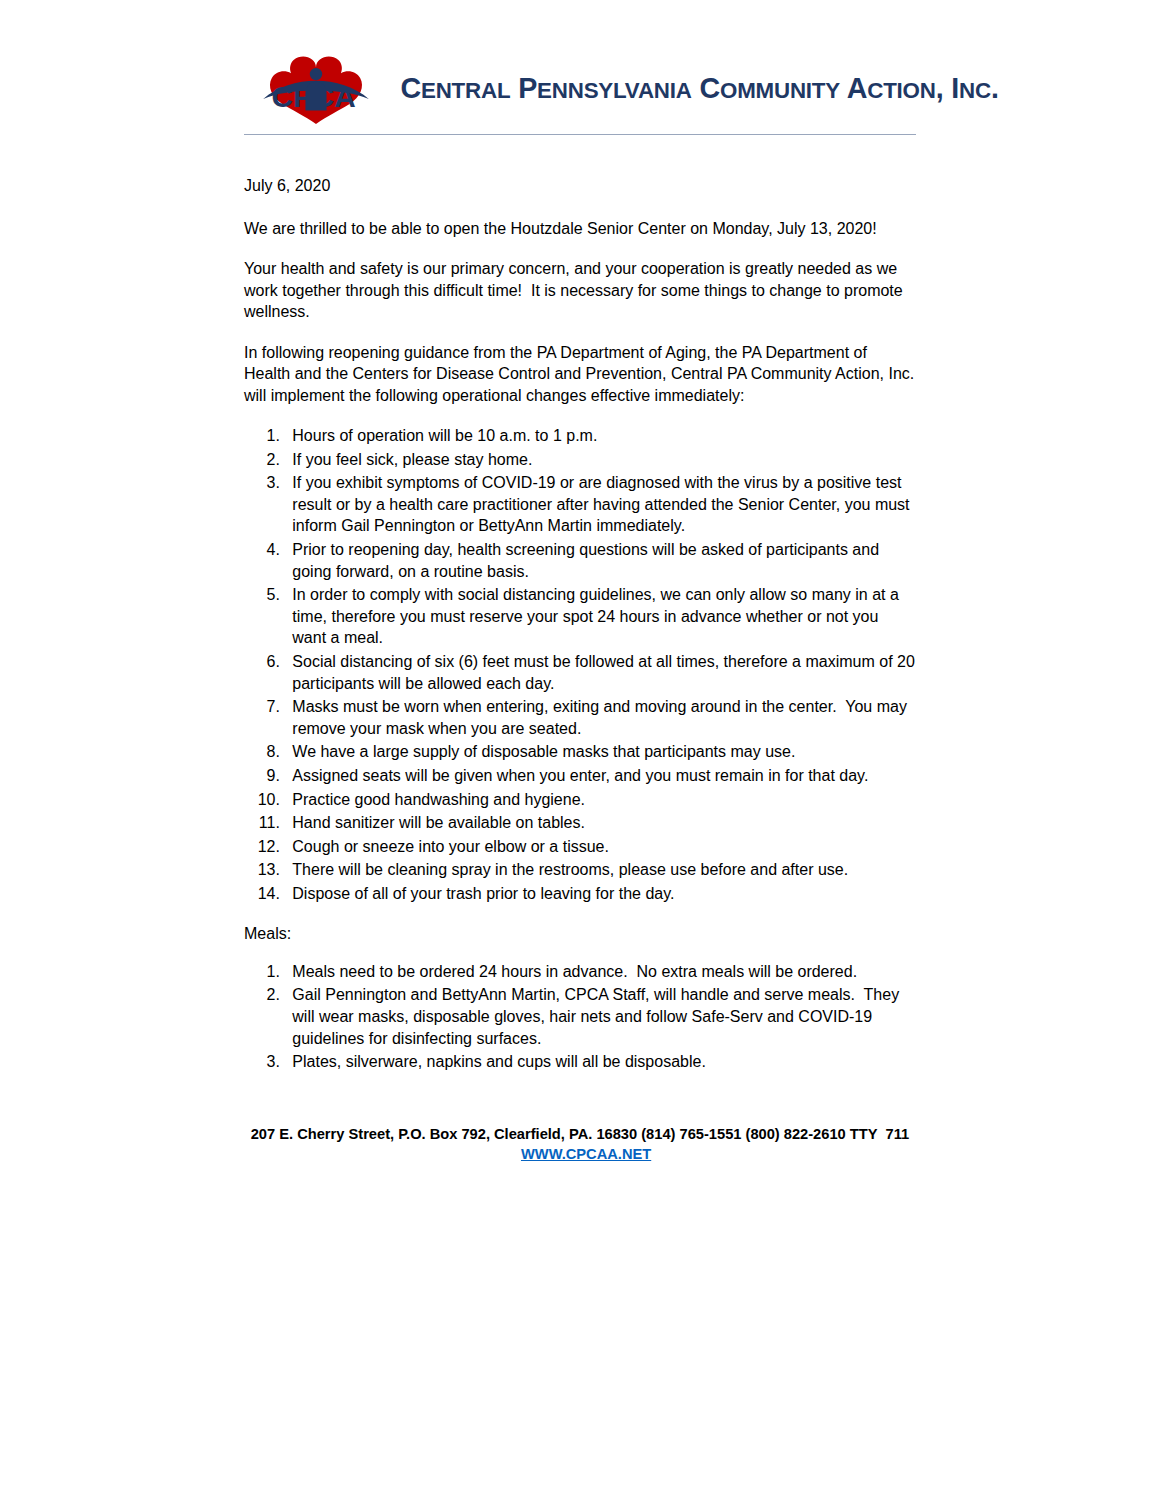CPCA
CENTRAL PENNSYLVANIA COMMUNITY ACTION, INC.
July 6, 2020
We are thrilled to be able to open the Houtzdale Senior Center on Monday, July 13, 2020!
Your health and safety is our primary concern, and your cooperation is greatly needed as we work together through this difficult time! It is necessary for some things to change to promote wellness.
In following reopening guidance from the PA Department of Aging, the PA Department of Health and the Centers for Disease Control and Prevention, Central PA Community Action, Inc. will implement the following operational changes effective immediately:
Hours of operation will be 10 a.m. to 1 p.m.
If you feel sick, please stay home.
If you exhibit symptoms of COVID-19 or are diagnosed with the virus by a positive test result or by a health care practitioner after having attended the Senior Center, you must inform Gail Pennington or BettyAnn Martin immediately.
Prior to reopening day, health screening questions will be asked of participants and going forward, on a routine basis.
In order to comply with social distancing guidelines, we can only allow so many in at a time, therefore you must reserve your spot 24 hours in advance whether or not you want a meal.
Social distancing of six (6) feet must be followed at all times, therefore a maximum of 20 participants will be allowed each day.
Masks must be worn when entering, exiting and moving around in the center. You may remove your mask when you are seated.
We have a large supply of disposable masks that participants may use.
Assigned seats will be given when you enter, and you must remain in for that day.
Practice good handwashing and hygiene.
Hand sanitizer will be available on tables.
Cough or sneeze into your elbow or a tissue.
There will be cleaning spray in the restrooms, please use before and after use.
Dispose of all of your trash prior to leaving for the day.
Meals:
Meals need to be ordered 24 hours in advance. No extra meals will be ordered.
Gail Pennington and BettyAnn Martin, CPCA Staff, will handle and serve meals. They will wear masks, disposable gloves, hair nets and follow Safe-Serv and COVID-19 guidelines for disinfecting surfaces.
Plates, silverware, napkins and cups will all be disposable.
207 E. Cherry Street, P.O. Box 792, Clearfield, PA. 16830 (814) 765-1551 (800) 822-2610 TTY 711 WWW.CPCAA.NET